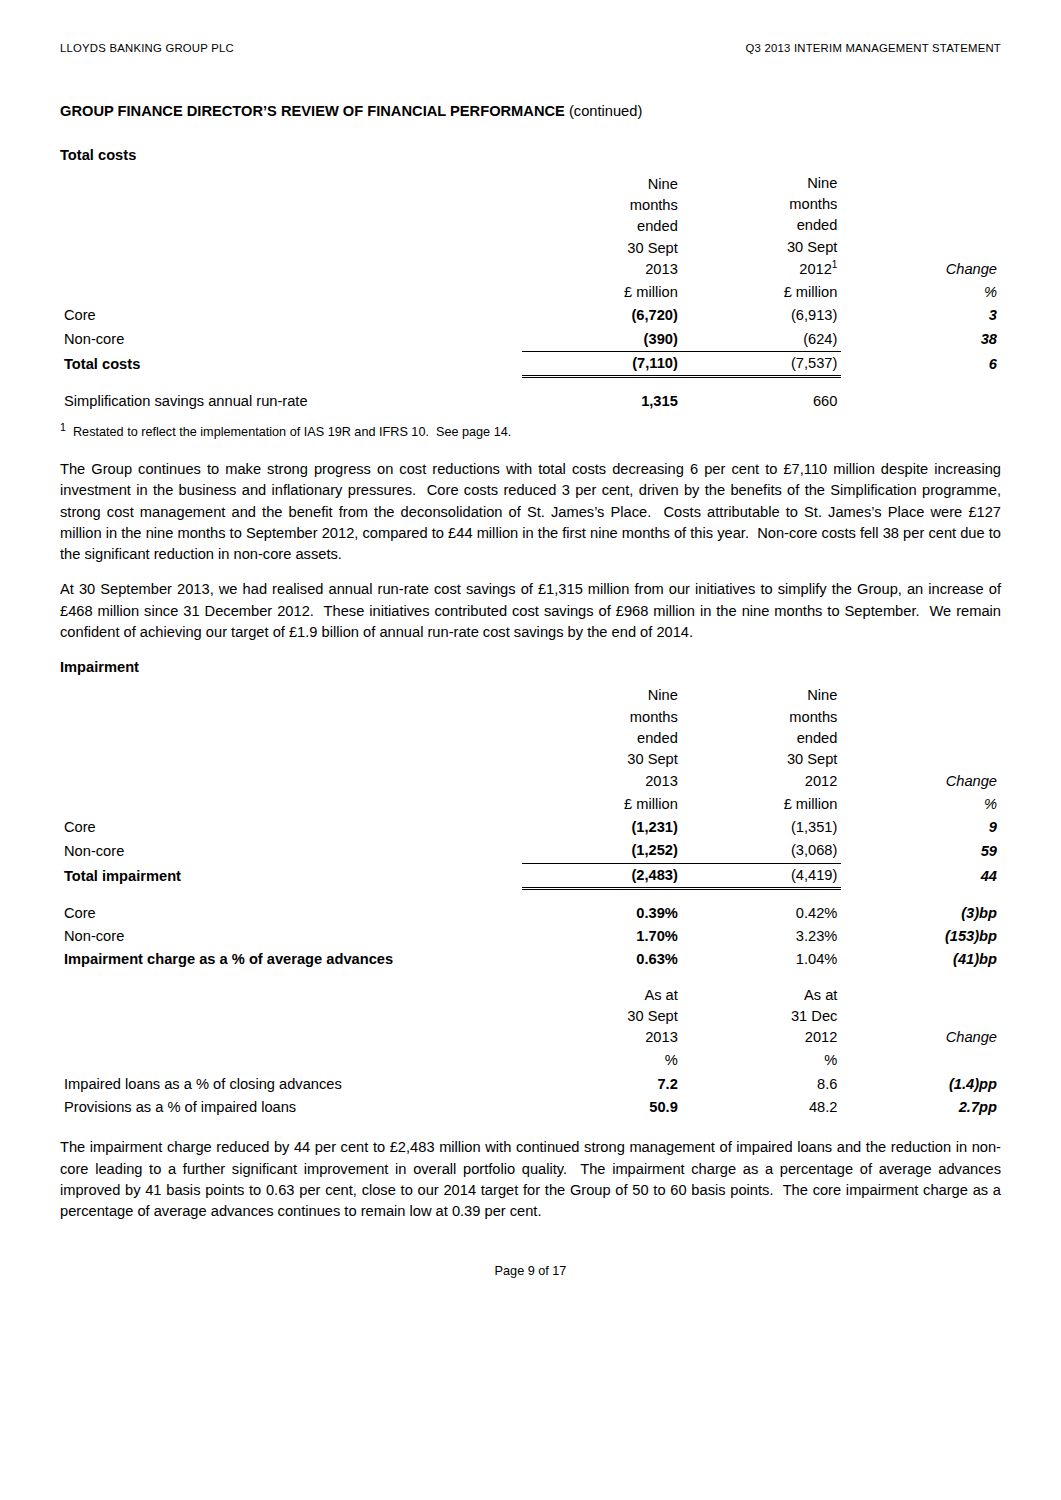LLOYDS BANKING GROUP PLC
Q3 2013 INTERIM MANAGEMENT STATEMENT
GROUP FINANCE DIRECTOR’S REVIEW OF FINANCIAL PERFORMANCE (continued)
Total costs
| | Nine months ended 30 Sept 2013 | Nine months ended 30 Sept 2012 1 | Change |
| | £ million | £ million | % |
| Core | (6,720) | (6,913) | 3 |
| Non-core | (390) | (624) | 38 |
| Total costs | (7,110) | (7,537) | 6 |
| Simplification savings annual run-rate | 1,315 | 660 | |
1 Restated to reflect the implementation of IAS 19R and IFRS 10. See page 14.
The Group continues to make strong progress on cost reductions with total costs decreasing 6 per cent to £7,110 million despite increasing investment in the business and inflationary pressures. Core costs reduced 3 per cent, driven by the benefits of the Simplification programme, strong cost management and the benefit from the deconsolidation of St. James’s Place. Costs attributable to St. James’s Place were £127 million in the nine months to September 2012, compared to £44 million in the first nine months of this year. Non-core costs fell 38 per cent due to the significant reduction in non-core assets.
At 30 September 2013, we had realised annual run-rate cost savings of £1,315 million from our initiatives to simplify the Group, an increase of £468 million since 31 December 2012. These initiatives contributed cost savings of £968 million in the nine months to September. We remain confident of achieving our target of £1.9 billion of annual run-rate cost savings by the end of 2014.
Impairment
| | Nine months ended 30 Sept 2013 | Nine months ended 30 Sept 2012 | Change |
| | £ million | £ million | % |
| Core | (1,231) | (1,351) | 9 |
| Non-core | (1,252) | (3,068) | 59 |
| Total impairment | (2,483) | (4,419) | 44 |
| Core | 0.39% | 0.42% | (3)bp |
| Non-core | 1.70% | 3.23% | (153)bp |
| Impairment charge as a % of average advances | 0.63% | 1.04% | (41)bp |
| | As at 30 Sept 2013 | As at 31 Dec 2012 | Change |
| | % | % | |
| Impaired loans as a % of closing advances | 7.2 | 8.6 | (1.4)pp |
| Provisions as a % of impaired loans | 50.9 | 48.2 | 2.7pp |
The impairment charge reduced by 44 per cent to £2,483 million with continued strong management of impaired loans and the reduction in non-core leading to a further significant improvement in overall portfolio quality. The impairment charge as a percentage of average advances improved by 41 basis points to 0.63 per cent, close to our 2014 target for the Group of 50 to 60 basis points. The core impairment charge as a percentage of average advances continues to remain low at 0.39 per cent.
Page 9 of 17